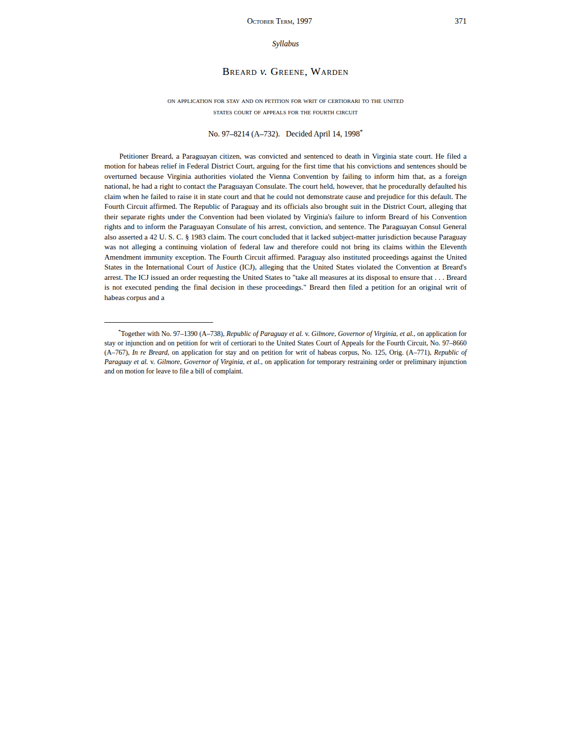October Term, 1997 371
Syllabus
Breard v. Greene, Warden
on application for stay and on petition for writ of certiorari to the united states court of appeals for the fourth circuit
No. 97–8214 (A–732). Decided April 14, 1998*
Petitioner Breard, a Paraguayan citizen, was convicted and sentenced to death in Virginia state court. He filed a motion for habeas relief in Federal District Court, arguing for the first time that his convictions and sentences should be overturned because Virginia authorities violated the Vienna Convention by failing to inform him that, as a foreign national, he had a right to contact the Paraguayan Consulate. The court held, however, that he procedurally defaulted his claim when he failed to raise it in state court and that he could not demonstrate cause and prejudice for this default. The Fourth Circuit affirmed. The Republic of Paraguay and its officials also brought suit in the District Court, alleging that their separate rights under the Convention had been violated by Virginia's failure to inform Breard of his Convention rights and to inform the Paraguayan Consulate of his arrest, conviction, and sentence. The Paraguayan Consul General also asserted a 42 U. S. C. § 1983 claim. The court concluded that it lacked subject-matter jurisdiction because Paraguay was not alleging a continuing violation of federal law and therefore could not bring its claims within the Eleventh Amendment immunity exception. The Fourth Circuit affirmed. Paraguay also instituted proceedings against the United States in the International Court of Justice (ICJ), alleging that the United States violated the Convention at Breard's arrest. The ICJ issued an order requesting the United States to "take all measures at its disposal to ensure that . . . Breard is not executed pending the final decision in these proceedings." Breard then filed a petition for an original writ of habeas corpus and a
*Together with No. 97–1390 (A–738), Republic of Paraguay et al. v. Gilmore, Governor of Virginia, et al., on application for stay or injunction and on petition for writ of certiorari to the United States Court of Appeals for the Fourth Circuit, No. 97–8660 (A–767), In re Breard, on application for stay and on petition for writ of habeas corpus, No. 125, Orig. (A–771), Republic of Paraguay et al. v. Gilmore, Governor of Virginia, et al., on application for temporary restraining order or preliminary injunction and on motion for leave to file a bill of complaint.